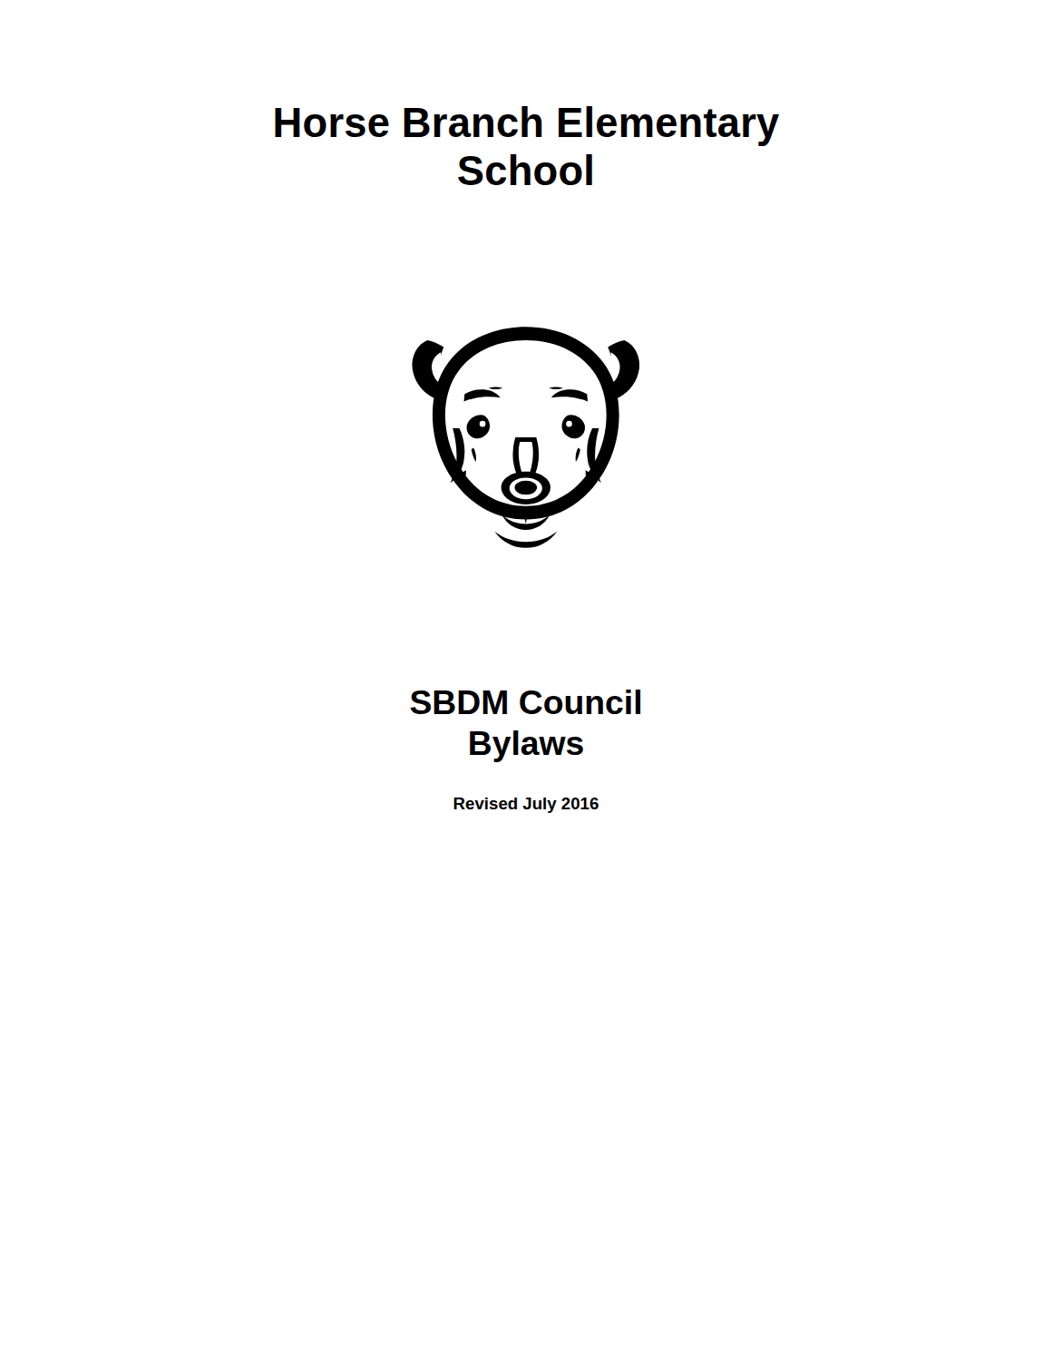Horse Branch Elementary School
SBDM Council
Bylaws
Revised July 2016